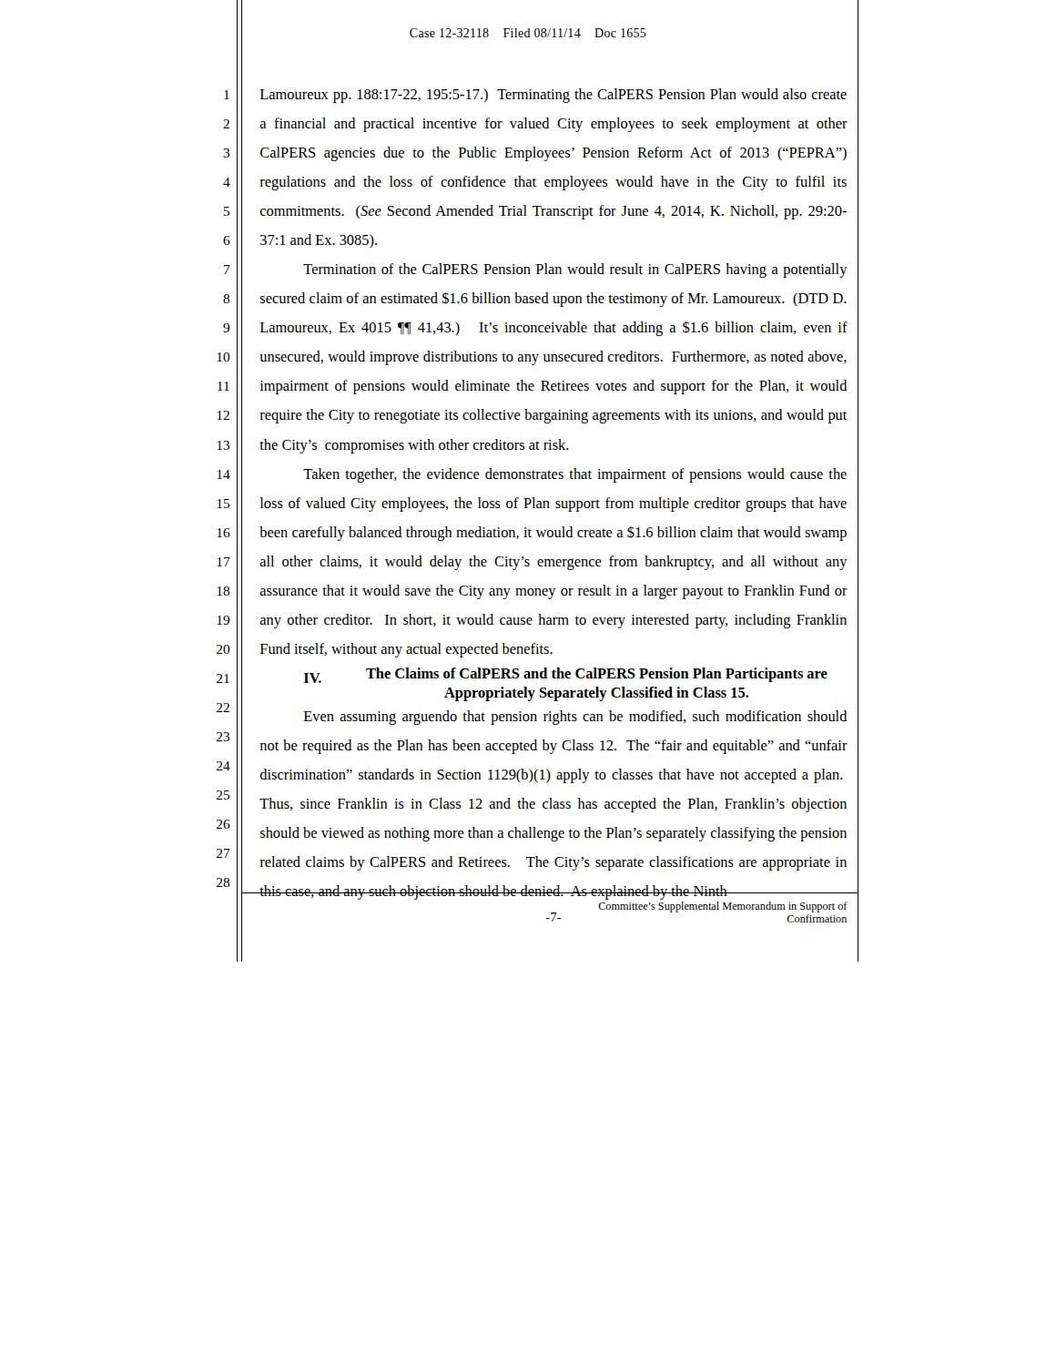Case 12-32118 Filed 08/11/14 Doc 1655
1
2
3
4
5
6
7
8
9
10
11
12
13
14
15
16
17
18
19
20
21
22
23
24
25
26
27
28
Lamoureux pp. 188:17-22, 195:5-17.) Terminating the CalPERS Pension Plan would also create a financial and practical incentive for valued City employees to seek employment at other CalPERS agencies due to the Public Employees’ Pension Reform Act of 2013 (“PEPRA”) regulations and the loss of confidence that employees would have in the City to fulfil its commitments. (See Second Amended Trial Transcript for June 4, 2014, K. Nicholl, pp. 29:20-37:1 and Ex. 3085).
Termination of the CalPERS Pension Plan would result in CalPERS having a potentially secured claim of an estimated $1.6 billion based upon the testimony of Mr. Lamoureux. (DTD D. Lamoureux, Ex 4015 ¶¶ 41,43.) It’s inconceivable that adding a $1.6 billion claim, even if unsecured, would improve distributions to any unsecured creditors. Furthermore, as noted above, impairment of pensions would eliminate the Retirees votes and support for the Plan, it would require the City to renegotiate its collective bargaining agreements with its unions, and would put the City’s compromises with other creditors at risk.
Taken together, the evidence demonstrates that impairment of pensions would cause the loss of valued City employees, the loss of Plan support from multiple creditor groups that have been carefully balanced through mediation, it would create a $1.6 billion claim that would swamp all other claims, it would delay the City’s emergence from bankruptcy, and all without any assurance that it would save the City any money or result in a larger payout to Franklin Fund or any other creditor. In short, it would cause harm to every interested party, including Franklin Fund itself, without any actual expected benefits.
IV. The Claims of CalPERS and the CalPERS Pension Plan Participants are Appropriately Separately Classified in Class 15.
Even assuming arguendo that pension rights can be modified, such modification should not be required as the Plan has been accepted by Class 12. The “fair and equitable” and “unfair discrimination” standards in Section 1129(b)(1) apply to classes that have not accepted a plan. Thus, since Franklin is in Class 12 and the class has accepted the Plan, Franklin’s objection should be viewed as nothing more than a challenge to the Plan’s separately classifying the pension related claims by CalPERS and Retirees. The City’s separate classifications are appropriate in this case, and any such objection should be denied. As explained by the Ninth
-7-
Committee’s Supplemental Memorandum in Support of Confirmation